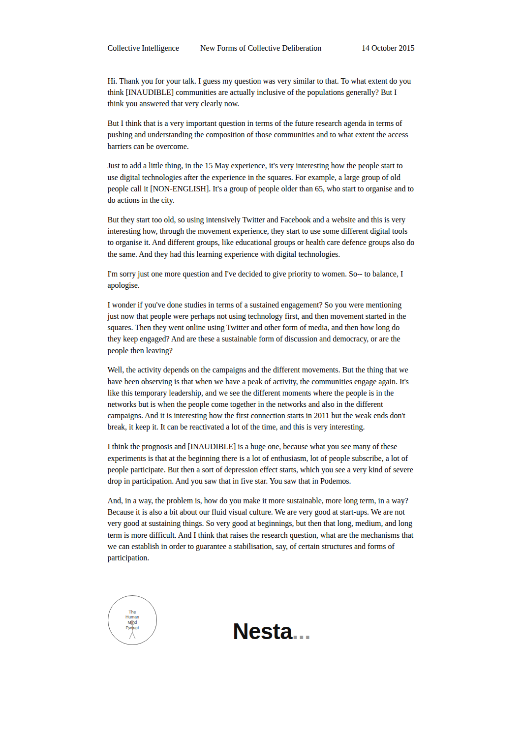Collective Intelligence
New Forms of Collective Deliberation
14 October 2015
Hi. Thank you for your talk. I guess my question was very similar to that. To what extent do you think [INAUDIBLE] communities are actually inclusive of the populations generally? But I think you answered that very clearly now.
But I think that is a very important question in terms of the future research agenda in terms of pushing and understanding the composition of those communities and to what extent the access barriers can be overcome.
Just to add a little thing, in the 15 May experience, it's very interesting how the people start to use digital technologies after the experience in the squares. For example, a large group of old people call it [NON-ENGLISH]. It's a group of people older than 65, who start to organise and to do actions in the city.
But they start too old, so using intensively Twitter and Facebook and a website and this is very interesting how, through the movement experience, they start to use some different digital tools to organise it. And different groups, like educational groups or health care defence groups also do the same. And they had this learning experience with digital technologies.
I'm sorry just one more question and I've decided to give priority to women. So-- to balance, I apologise.
I wonder if you've done studies in terms of a sustained engagement? So you were mentioning just now that people were perhaps not using technology first, and then movement started in the squares. Then they went online using Twitter and other form of media, and then how long do they keep engaged? And are these a sustainable form of discussion and democracy, or are the people then leaving?
Well, the activity depends on the campaigns and the different movements. But the thing that we have been observing is that when we have a peak of activity, the communities engage again. It's like this temporary leadership, and we see the different moments where the people is in the networks but is when the people come together in the networks and also in the different campaigns. And it is interesting how the first connection starts in 2011 but the weak ends don't break, it keep it. It can be reactivated a lot of the time, and this is very interesting.
I think the prognosis and [INAUDIBLE] is a huge one, because what you see many of these experiments is that at the beginning there is a lot of enthusiasm, lot of people subscribe, a lot of people participate. But then a sort of depression effect starts, which you see a very kind of severe drop in participation. And you saw that in five star. You saw that in Podemos.
And, in a way, the problem is, how do you make it more sustainable, more long term, in a way? Because it is also a bit about our fluid visual culture. We are very good at start-ups. We are not very good at sustaining things. So very good at beginnings, but then that long, medium, and long term is more difficult. And I think that raises the research question, what are the mechanisms that we can establish in order to guarantee a stabilisation, say, of certain structures and forms of participation.
The
Human
Mind
Project
Nesta...